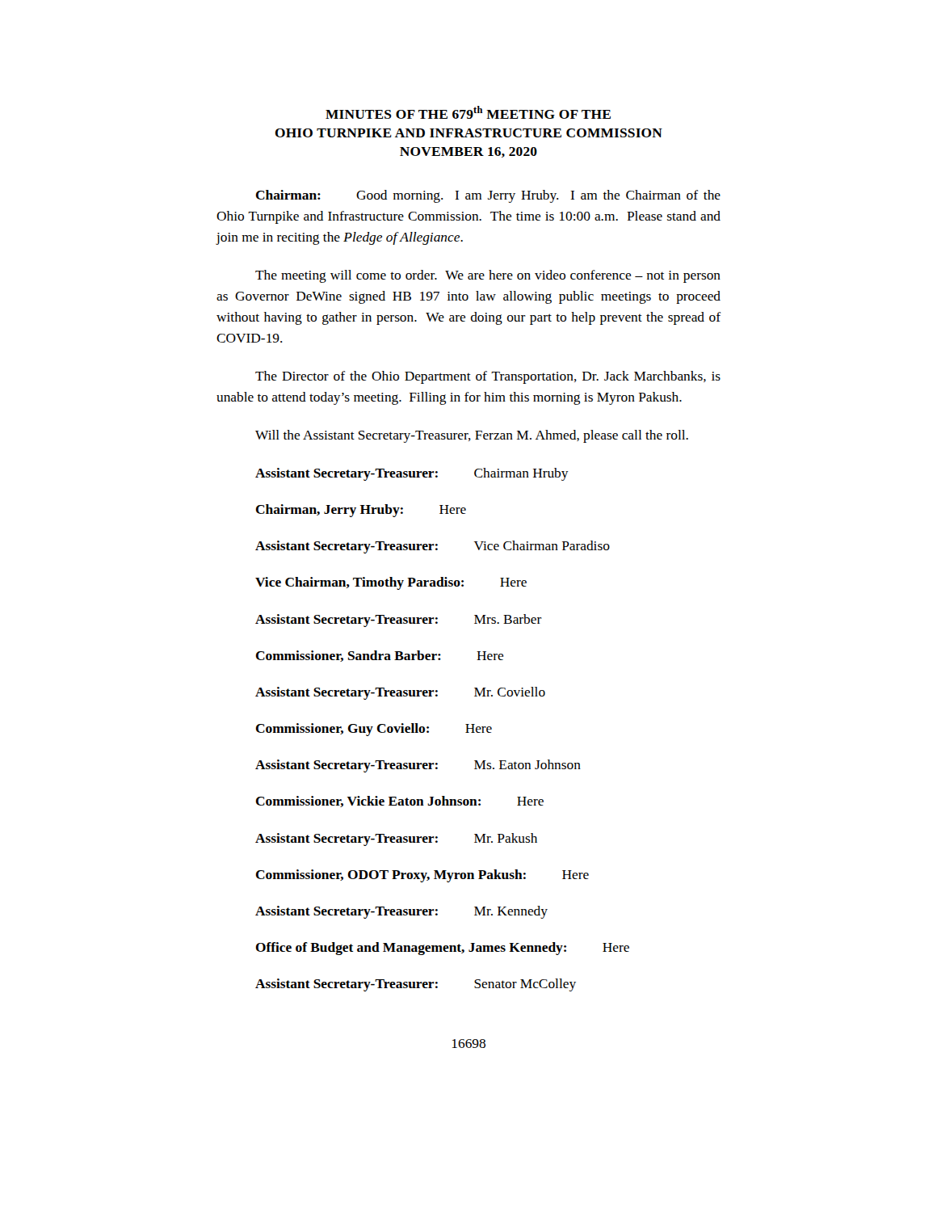MINUTES OF THE 679th MEETING OF THE
OHIO TURNPIKE AND INFRASTRUCTURE COMMISSION
NOVEMBER 16, 2020
Chairman: Good morning. I am Jerry Hruby. I am the Chairman of the Ohio Turnpike and Infrastructure Commission. The time is 10:00 a.m. Please stand and join me in reciting the Pledge of Allegiance.
The meeting will come to order. We are here on video conference – not in person as Governor DeWine signed HB 197 into law allowing public meetings to proceed without having to gather in person. We are doing our part to help prevent the spread of COVID-19.
The Director of the Ohio Department of Transportation, Dr. Jack Marchbanks, is unable to attend today’s meeting. Filling in for him this morning is Myron Pakush.
Will the Assistant Secretary-Treasurer, Ferzan M. Ahmed, please call the roll.
Assistant Secretary-Treasurer: Chairman Hruby
Chairman, Jerry Hruby: Here
Assistant Secretary-Treasurer: Vice Chairman Paradiso
Vice Chairman, Timothy Paradiso: Here
Assistant Secretary-Treasurer: Mrs. Barber
Commissioner, Sandra Barber: Here
Assistant Secretary-Treasurer: Mr. Coviello
Commissioner, Guy Coviello: Here
Assistant Secretary-Treasurer: Ms. Eaton Johnson
Commissioner, Vickie Eaton Johnson: Here
Assistant Secretary-Treasurer: Mr. Pakush
Commissioner, ODOT Proxy, Myron Pakush: Here
Assistant Secretary-Treasurer: Mr. Kennedy
Office of Budget and Management, James Kennedy: Here
Assistant Secretary-Treasurer: Senator McColley
16698